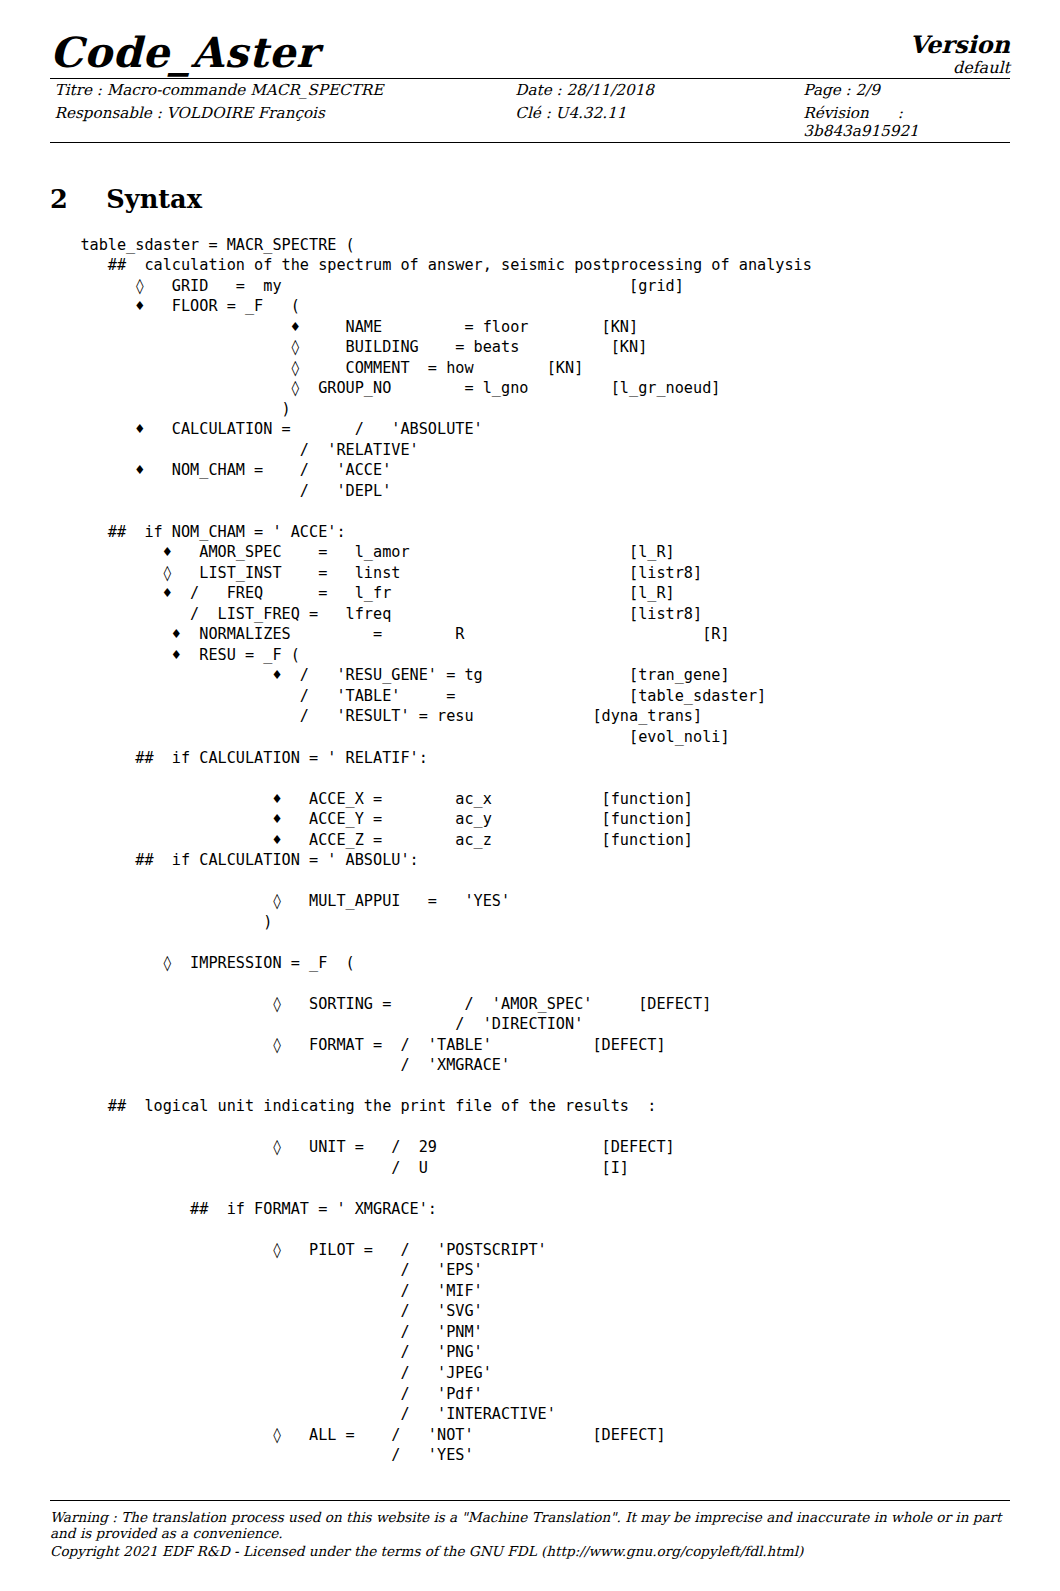Code_Aster
Version default
| Titre : Macro-commande MACR_SPECTRE | Date : 28/11/2018 | Page : 2/9 |
| Responsable : VOLDOIRE François | Clé : U4.32.11 | Révision : 3b843a915921 |
2 Syntax
table_sdaster = MACR_SPECTRE (
   ##  calculation of the spectrum of answer, seismic postprocessing of analysis
      ◊   GRID   =  my                                      [grid]
      ♦   FLOOR = _F   (
                       ♦     NAME         = floor        [KN]
                       ◊     BUILDING    = beats          [KN]
                       ◊     COMMENT  = how        [KN]
                       ◊  GROUP_NO        = l_gno         [l_gr_noeud]
                      )
      ♦   CALCULATION =       /   'ABSOLUTE'
                        /  'RELATIVE'
      ♦   NOM_CHAM =    /   'ACCE'
                        /   'DEPL'

   ##  if NOM_CHAM = ' ACCE':
         ♦   AMOR_SPEC    =   l_amor                        [l_R]
         ◊   LIST_INST    =   linst                         [listr8]
         ♦  /   FREQ      =   l_fr                          [l_R]
            /  LIST_FREQ =   lfreq                          [listr8]
          ♦  NORMALIZES         =        R                          [R]
          ♦  RESU = _F (
                     ♦  /   'RESU_GENE' = tg                [tran_gene]
                        /   'TABLE'     =                   [table_sdaster]
                        /   'RESULT' = resu             [dyna_trans]
                                                            [evol_noli]
      ##  if CALCULATION = ' RELATIF':

                     ♦   ACCE_X =        ac_x            [function]
                     ♦   ACCE_Y =        ac_y            [function]
                     ♦   ACCE_Z =        ac_z            [function]
      ##  if CALCULATION = ' ABSOLU':

                     ◊   MULT_APPUI   =   'YES'
                    )

         ◊  IMPRESSION = _F  (

                     ◊   SORTING =        /  'AMOR_SPEC'     [DEFECT]
                                         /  'DIRECTION'
                     ◊   FORMAT =  /  'TABLE'           [DEFECT]
                                   /  'XMGRACE'

   ##  logical unit indicating the print file of the results  :

                     ◊   UNIT =   /  29                  [DEFECT]
                                  /  U                   [I]

            ##  if FORMAT = ' XMGRACE':

                     ◊   PILOT =   /   'POSTSCRIPT'
                                   /   'EPS'
                                   /   'MIF'
                                   /   'SVG'
                                   /   'PNM'
                                   /   'PNG'
                                   /   'JPEG'
                                   /   'Pdf'
                                   /   'INTERACTIVE'
                     ◊   ALL =    /   'NOT'             [DEFECT]
                                  /   'YES'
Warning : The translation process used on this website is a "Machine Translation". It may be imprecise and inaccurate in whole or in part and is provided as a convenience.
Copyright 2021 EDF R&D - Licensed under the terms of the GNU FDL (http://www.gnu.org/copyleft/fdl.html)